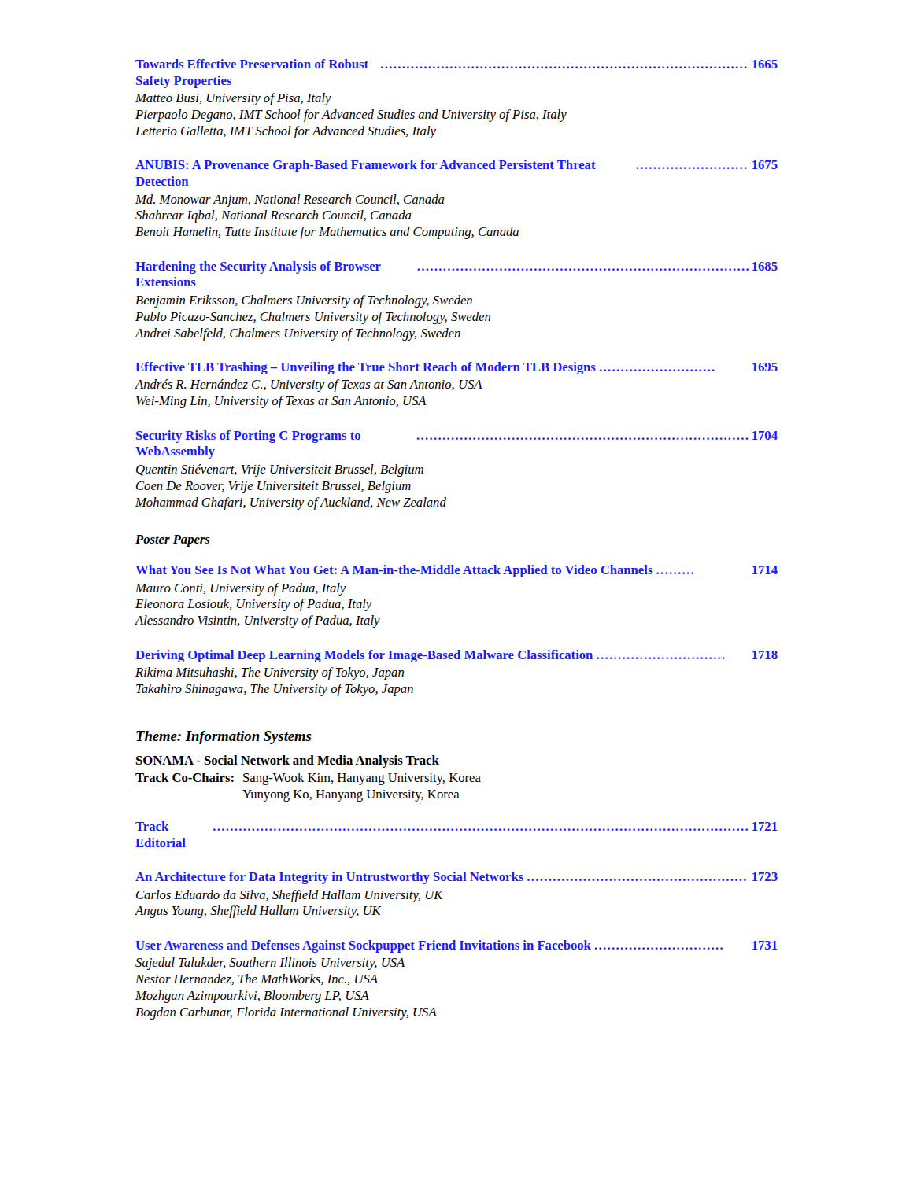Towards Effective Preservation of Robust Safety Properties ..................................................................................................................... 1665
Matteo Busi, University of Pisa, Italy
Pierpaolo Degano, IMT School for Advanced Studies and University of Pisa, Italy
Letterio Galletta, IMT School for Advanced Studies, Italy
ANUBIS: A Provenance Graph-Based Framework for Advanced Persistent Threat Detection ........................... 1675
Md. Monowar Anjum, National Research Council, Canada
Shahrear Iqbal, National Research Council, Canada
Benoit Hamelin, Tutte Institute for Mathematics and Computing, Canada
Hardening the Security Analysis of Browser Extensions ..................................................................................... 1685
Benjamin Eriksson, Chalmers University of Technology, Sweden
Pablo Picazo-Sanchez, Chalmers University of Technology, Sweden
Andrei Sabelfeld, Chalmers University of Technology, Sweden
Effective TLB Trashing – Unveiling the True Short Reach of Modern TLB Designs ........................... 1695
Andrés R. Hernández C., University of Texas at San Antonio, USA
Wei-Ming Lin, University of Texas at San Antonio, USA
Security Risks of Porting C Programs to WebAssembly ..................................................................................... 1704
Quentin Stiévenart, Vrije Universiteit Brussel, Belgium
Coen De Roover, Vrije Universiteit Brussel, Belgium
Mohammad Ghafari, University of Auckland, New Zealand
Poster Papers
What You See Is Not What You Get: A Man-in-the-Middle Attack Applied to Video Channels ......... 1714
Mauro Conti, University of Padua, Italy
Eleonora Losiouk, University of Padua, Italy
Alessandro Visintin, University of Padua, Italy
Deriving Optimal Deep Learning Models for Image-Based Malware Classification .............................. 1718
Rikima Mitsuhashi, The University of Tokyo, Japan
Takahiro Shinagawa, The University of Tokyo, Japan
Theme: Information Systems
SONAMA - Social Network and Media Analysis Track
Track Co-Chairs:
Sang-Wook Kim, Hanyang University, Korea
Yunyong Ko, Hanyang University, Korea
Track Editorial ................................................................................................................................................. 1721
An Architecture for Data Integrity in Untrustworthy Social Networks ................................................... 1723
Carlos Eduardo da Silva, Sheffield Hallam University, UK
Angus Young, Sheffield Hallam University, UK
User Awareness and Defenses Against Sockpuppet Friend Invitations in Facebook .............................. 1731
Sajedul Talukder, Southern Illinois University, USA
Nestor Hernandez, The MathWorks, Inc., USA
Mozhgan Azimpourkivi, Bloomberg LP, USA
Bogdan Carbunar, Florida International University, USA